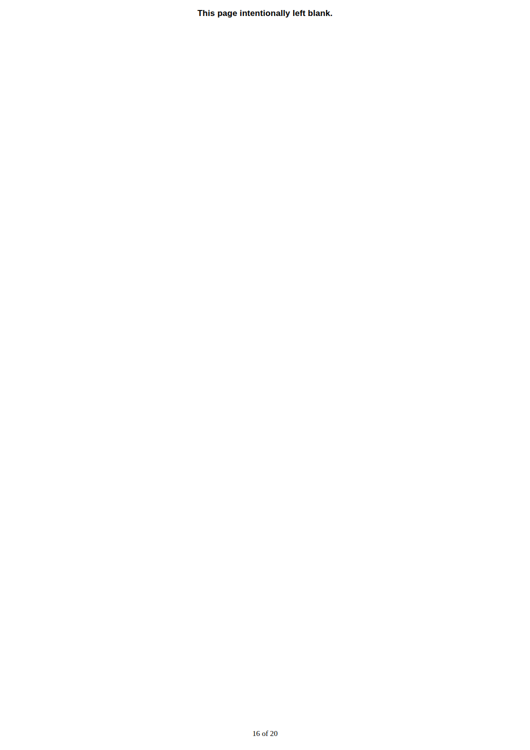This page intentionally left blank.
16 of 20